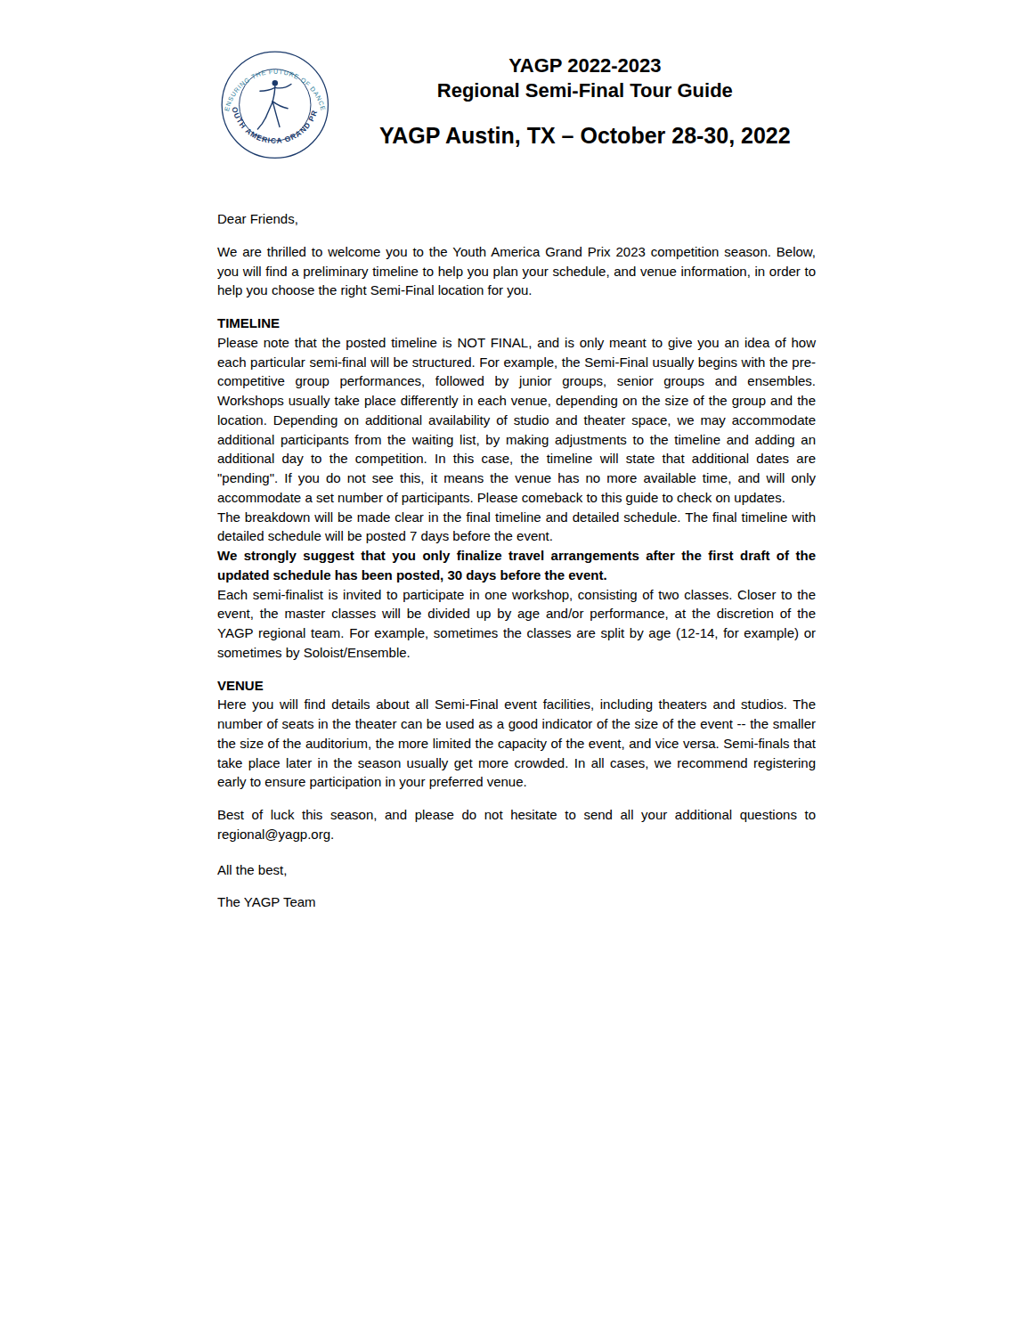ENSURING THE FUTURE OF DANCE YOUTH AMERICA GRAND PRIX
YAGP 2022-2023
Regional Semi-Final Tour Guide
YAGP Austin, TX – October 28-30, 2022
Dear Friends,
We are thrilled to welcome you to the Youth America Grand Prix 2023 competition season. Below, you will find a preliminary timeline to help you plan your schedule, and venue information, in order to help you choose the right Semi-Final location for you.
TIMELINE
Please note that the posted timeline is NOT FINAL, and is only meant to give you an idea of how each particular semi-final will be structured. For example, the Semi-Final usually begins with the pre-competitive group performances, followed by junior groups, senior groups and ensembles. Workshops usually take place differently in each venue, depending on the size of the group and the location. Depending on additional availability of studio and theater space, we may accommodate additional participants from the waiting list, by making adjustments to the timeline and adding an additional day to the competition. In this case, the timeline will state that additional dates are "pending". If you do not see this, it means the venue has no more available time, and will only accommodate a set number of participants. Please comeback to this guide to check on updates.
The breakdown will be made clear in the final timeline and detailed schedule. The final timeline with detailed schedule will be posted 7 days before the event.
We strongly suggest that you only finalize travel arrangements after the first draft of the updated schedule has been posted, 30 days before the event.
Each semi-finalist is invited to participate in one workshop, consisting of two classes. Closer to the event, the master classes will be divided up by age and/or performance, at the discretion of the YAGP regional team. For example, sometimes the classes are split by age (12-14, for example) or sometimes by Soloist/Ensemble.
VENUE
Here you will find details about all Semi-Final event facilities, including theaters and studios. The number of seats in the theater can be used as a good indicator of the size of the event -- the smaller the size of the auditorium, the more limited the capacity of the event, and vice versa. Semi-finals that take place later in the season usually get more crowded. In all cases, we recommend registering early to ensure participation in your preferred venue.
Best of luck this season, and please do not hesitate to send all your additional questions to regional@yagp.org.
All the best,
The YAGP Team